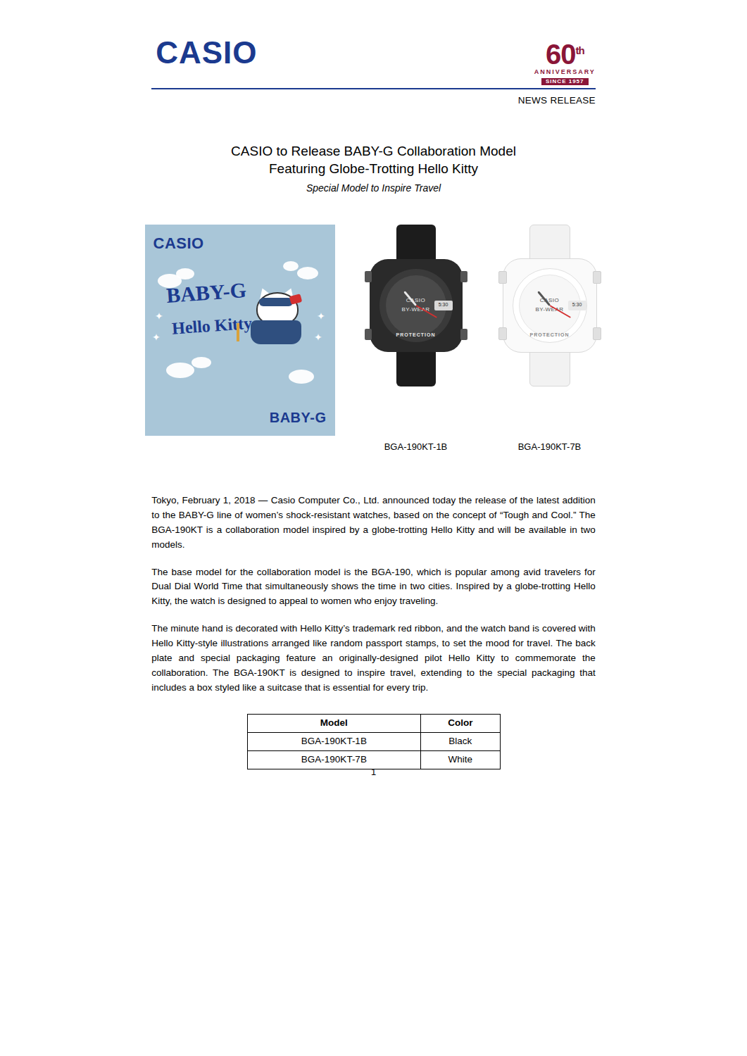CASIO
60th
ANNIVERSARY
SINCE 1957
NEWS RELEASE
CASIO to Release BABY-G Collaboration Model
Featuring Globe-Trotting Hello Kitty
Special Model to Inspire Travel
CASIO
BABY-G
Hello Kitty
✦
✦
✦
✦
BABY-G
BABY-G
CASIO
BY-WEAR
5:30
PROTECTION
BABY-G
CASIO
BY-WEAR
5:30
PROTECTION
BGA-190KT-1B
BGA-190KT-7B
Tokyo, February 1, 2018 — Casio Computer Co., Ltd. announced today the release of the latest addition to the BABY-G line of women’s shock-resistant watches, based on the concept of “Tough and Cool.” The BGA-190KT is a collaboration model inspired by a globe-trotting Hello Kitty and will be available in two models.
The base model for the collaboration model is the BGA-190, which is popular among avid travelers for Dual Dial World Time that simultaneously shows the time in two cities. Inspired by a globe-trotting Hello Kitty, the watch is designed to appeal to women who enjoy traveling.
The minute hand is decorated with Hello Kitty’s trademark red ribbon, and the watch band is covered with Hello Kitty-style illustrations arranged like random passport stamps, to set the mood for travel. The back plate and special packaging feature an originally-designed pilot Hello Kitty to commemorate the collaboration. The BGA-190KT is designed to inspire travel, extending to the special packaging that includes a box styled like a suitcase that is essential for every trip.
| Model | Color |
| --- | --- |
| BGA-190KT-1B | Black |
| BGA-190KT-7B | White |
1